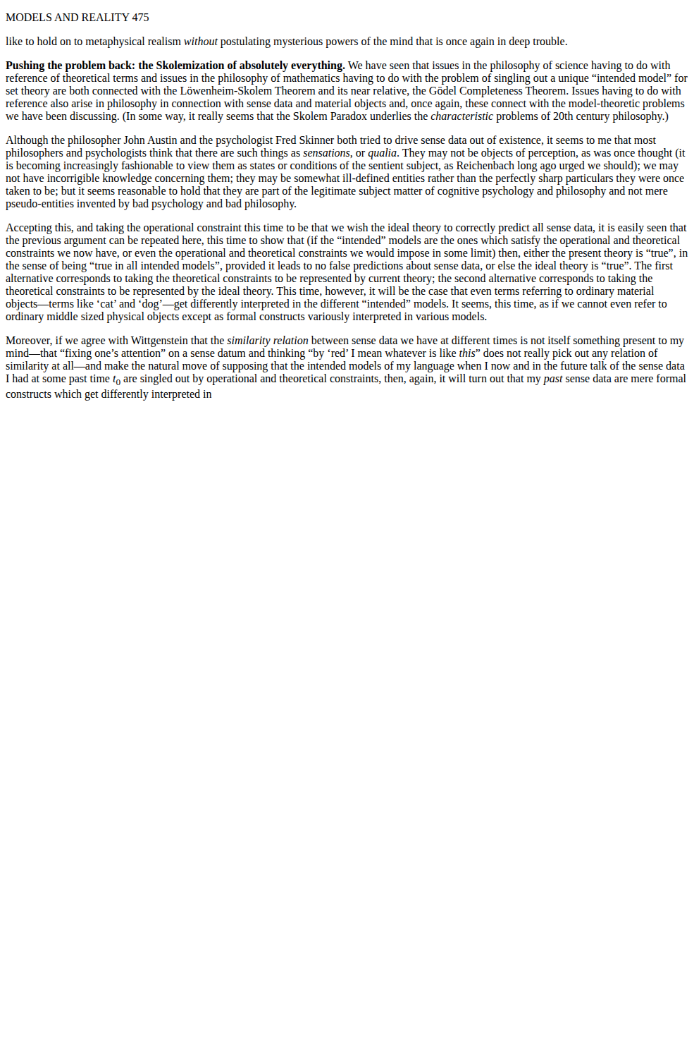MODELS AND REALITY 475
like to hold on to metaphysical realism without postulating mysterious powers of the mind that is once again in deep trouble.
Pushing the problem back: the Skolemization of absolutely everything. We have seen that issues in the philosophy of science having to do with reference of theoretical terms and issues in the philosophy of mathematics having to do with the problem of singling out a unique “intended model” for set theory are both connected with the Löwenheim-Skolem Theorem and its near relative, the Gödel Completeness Theorem. Issues having to do with reference also arise in philosophy in connection with sense data and material objects and, once again, these connect with the model-theoretic problems we have been discussing. (In some way, it really seems that the Skolem Paradox underlies the characteristic problems of 20th century philosophy.)
Although the philosopher John Austin and the psychologist Fred Skinner both tried to drive sense data out of existence, it seems to me that most philosophers and psychologists think that there are such things as sensations, or qualia. They may not be objects of perception, as was once thought (it is becoming increasingly fashionable to view them as states or conditions of the sentient subject, as Reichenbach long ago urged we should); we may not have incorrigible knowledge concerning them; they may be somewhat ill-defined entities rather than the perfectly sharp particulars they were once taken to be; but it seems reasonable to hold that they are part of the legitimate subject matter of cognitive psychology and philosophy and not mere pseudo-entities invented by bad psychology and bad philosophy.
Accepting this, and taking the operational constraint this time to be that we wish the ideal theory to correctly predict all sense data, it is easily seen that the previous argument can be repeated here, this time to show that (if the “intended” models are the ones which satisfy the operational and theoretical constraints we now have, or even the operational and theoretical constraints we would impose in some limit) then, either the present theory is “true”, in the sense of being “true in all intended models”, provided it leads to no false predictions about sense data, or else the ideal theory is “true”. The first alternative corresponds to taking the theoretical constraints to be represented by current theory; the second alternative corresponds to taking the theoretical constraints to be represented by the ideal theory. This time, however, it will be the case that even terms referring to ordinary material objects—terms like ‘cat’ and ‘dog’—get differently interpreted in the different “intended” models. It seems, this time, as if we cannot even refer to ordinary middle sized physical objects except as formal constructs variously interpreted in various models.
Moreover, if we agree with Wittgenstein that the similarity relation between sense data we have at different times is not itself something present to my mind—that “fixing one’s attention” on a sense datum and thinking “by ‘red’ I mean whatever is like this” does not really pick out any relation of similarity at all—and make the natural move of supposing that the intended models of my language when I now and in the future talk of the sense data I had at some past time t0 are singled out by operational and theoretical constraints, then, again, it will turn out that my past sense data are mere formal constructs which get differently interpreted in